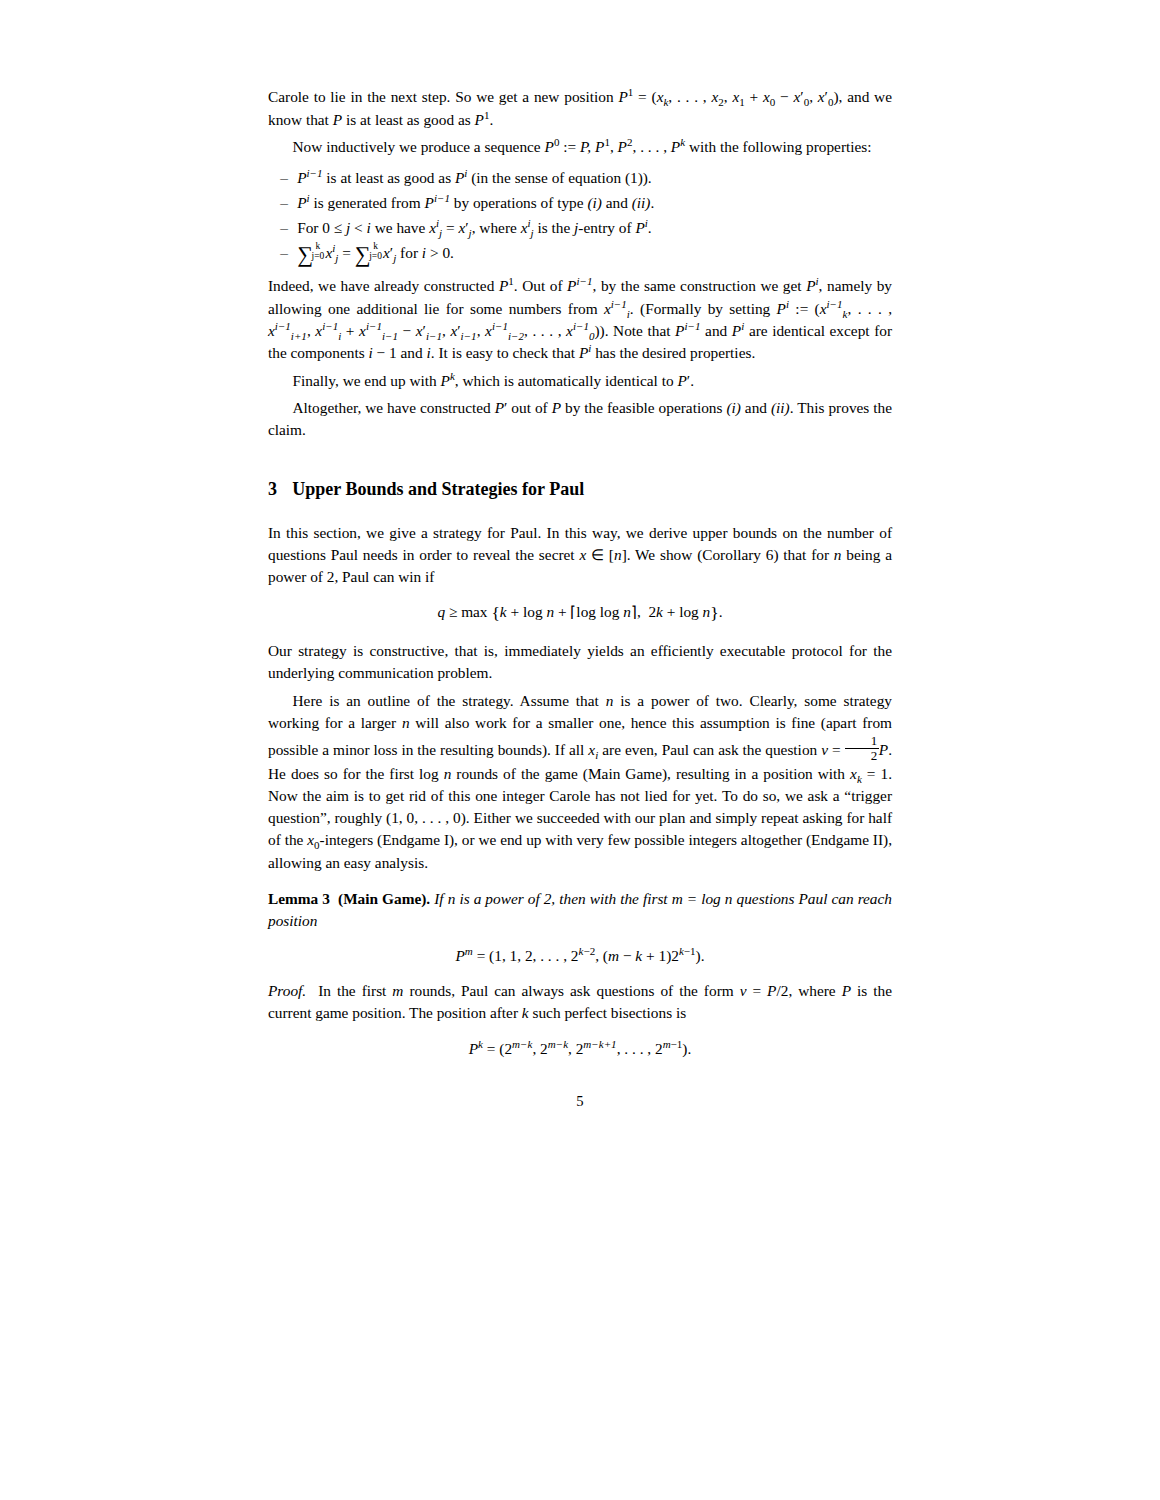Carole to lie in the next step. So we get a new position P1 = (xk, . . . , x2, x1 + x0 − x′0, x′0), and we know that P is at least as good as P1.
Now inductively we produce a sequence P0 := P, P1, P2, . . . , Pk with the following properties:
Pi−1 is at least as good as Pi (in the sense of equation (1)).
Pi is generated from Pi−1 by operations of type (i) and (ii).
For 0 ≤ j < i we have xij = x′j, where xij is the j-entry of Pi.
∑kj=0 xij = ∑kj=0 x′j for i > 0.
Indeed, we have already constructed P1. Out of Pi−1, by the same construction we get Pi, namely by allowing one additional lie for some numbers from xi−1i. (Formally by setting Pi := (xi−1k, . . . , xi−1i+1, xi−1i + xi−1i−1 − x′i−1, x′i−1, xi−1i−2, . . . , xi−10)). Note that Pi−1 and Pi are identical except for the components i − 1 and i. It is easy to check that Pi has the desired properties.
Finally, we end up with Pk, which is automatically identical to P′.
Altogether, we have constructed P′ out of P by the feasible operations (i) and (ii). This proves the claim.
3 Upper Bounds and Strategies for Paul
In this section, we give a strategy for Paul. In this way, we derive upper bounds on the number of questions Paul needs in order to reveal the secret x ∈ [n]. We show (Corollary 6) that for n being a power of 2, Paul can win if
q ≥ max {k + log n + ⌈log log n⌉, 2k + log n}.
Our strategy is constructive, that is, immediately yields an efficiently executable protocol for the underlying communication problem.
Here is an outline of the strategy. Assume that n is a power of two. Clearly, some strategy working for a larger n will also work for a smaller one, hence this assumption is fine (apart from possible a minor loss in the resulting bounds). If all xi are even, Paul can ask the question v = 12 P. He does so for the first log n rounds of the game (Main Game), resulting in a position with xk = 1. Now the aim is to get rid of this one integer Carole has not lied for yet. To do so, we ask a “trigger question”, roughly (1, 0, . . . , 0). Either we succeeded with our plan and simply repeat asking for half of the x0-integers (Endgame I), or we end up with very few possible integers altogether (Endgame II), allowing an easy analysis.
Lemma 3 (Main Game). If n is a power of 2, then with the first m = log n questions Paul can reach position
Pm = (1, 1, 2, . . . , 2k−2, (m − k + 1)2k−1).
Proof. In the first m rounds, Paul can always ask questions of the form v = P/2, where P is the current game position. The position after k such perfect bisections is
Pk = (2m−k, 2m−k, 2m−k+1, . . . , 2m−1).
5